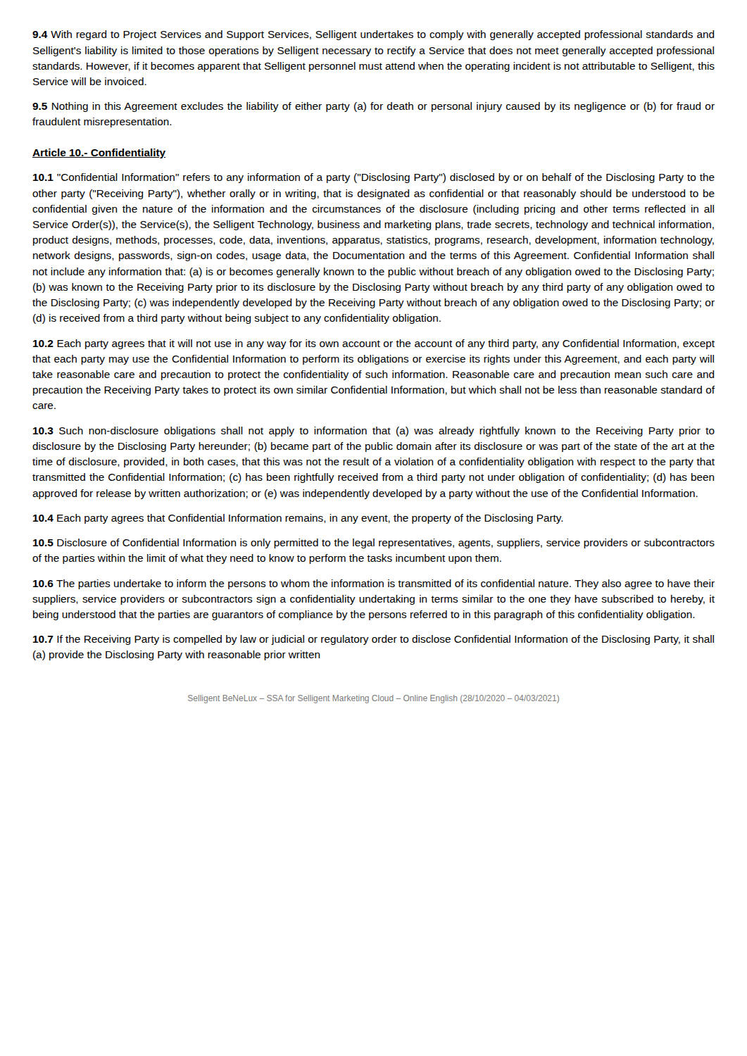9.4 With regard to Project Services and Support Services, Selligent undertakes to comply with generally accepted professional standards and Selligent's liability is limited to those operations by Selligent necessary to rectify a Service that does not meet generally accepted professional standards. However, if it becomes apparent that Selligent personnel must attend when the operating incident is not attributable to Selligent, this Service will be invoiced.
9.5 Nothing in this Agreement excludes the liability of either party (a) for death or personal injury caused by its negligence or (b) for fraud or fraudulent misrepresentation.
Article 10.- Confidentiality
10.1 "Confidential Information" refers to any information of a party ("Disclosing Party") disclosed by or on behalf of the Disclosing Party to the other party ("Receiving Party"), whether orally or in writing, that is designated as confidential or that reasonably should be understood to be confidential given the nature of the information and the circumstances of the disclosure (including pricing and other terms reflected in all Service Order(s)), the Service(s), the Selligent Technology, business and marketing plans, trade secrets, technology and technical information, product designs, methods, processes, code, data, inventions, apparatus, statistics, programs, research, development, information technology, network designs, passwords, sign-on codes, usage data, the Documentation and the terms of this Agreement. Confidential Information shall not include any information that: (a) is or becomes generally known to the public without breach of any obligation owed to the Disclosing Party; (b) was known to the Receiving Party prior to its disclosure by the Disclosing Party without breach by any third party of any obligation owed to the Disclosing Party; (c) was independently developed by the Receiving Party without breach of any obligation owed to the Disclosing Party; or (d) is received from a third party without being subject to any confidentiality obligation.
10.2 Each party agrees that it will not use in any way for its own account or the account of any third party, any Confidential Information, except that each party may use the Confidential Information to perform its obligations or exercise its rights under this Agreement, and each party will take reasonable care and precaution to protect the confidentiality of such information. Reasonable care and precaution mean such care and precaution the Receiving Party takes to protect its own similar Confidential Information, but which shall not be less than reasonable standard of care.
10.3 Such non-disclosure obligations shall not apply to information that (a) was already rightfully known to the Receiving Party prior to disclosure by the Disclosing Party hereunder; (b) became part of the public domain after its disclosure or was part of the state of the art at the time of disclosure, provided, in both cases, that this was not the result of a violation of a confidentiality obligation with respect to the party that transmitted the Confidential Information; (c) has been rightfully received from a third party not under obligation of confidentiality; (d) has been approved for release by written authorization; or (e) was independently developed by a party without the use of the Confidential Information.
10.4 Each party agrees that Confidential Information remains, in any event, the property of the Disclosing Party.
10.5 Disclosure of Confidential Information is only permitted to the legal representatives, agents, suppliers, service providers or subcontractors of the parties within the limit of what they need to know to perform the tasks incumbent upon them.
10.6 The parties undertake to inform the persons to whom the information is transmitted of its confidential nature. They also agree to have their suppliers, service providers or subcontractors sign a confidentiality undertaking in terms similar to the one they have subscribed to hereby, it being understood that the parties are guarantors of compliance by the persons referred to in this paragraph of this confidentiality obligation.
10.7 If the Receiving Party is compelled by law or judicial or regulatory order to disclose Confidential Information of the Disclosing Party, it shall (a) provide the Disclosing Party with reasonable prior written
Selligent BeNeLux – SSA for Selligent Marketing Cloud – Online English (28/10/2020 – 04/03/2021)